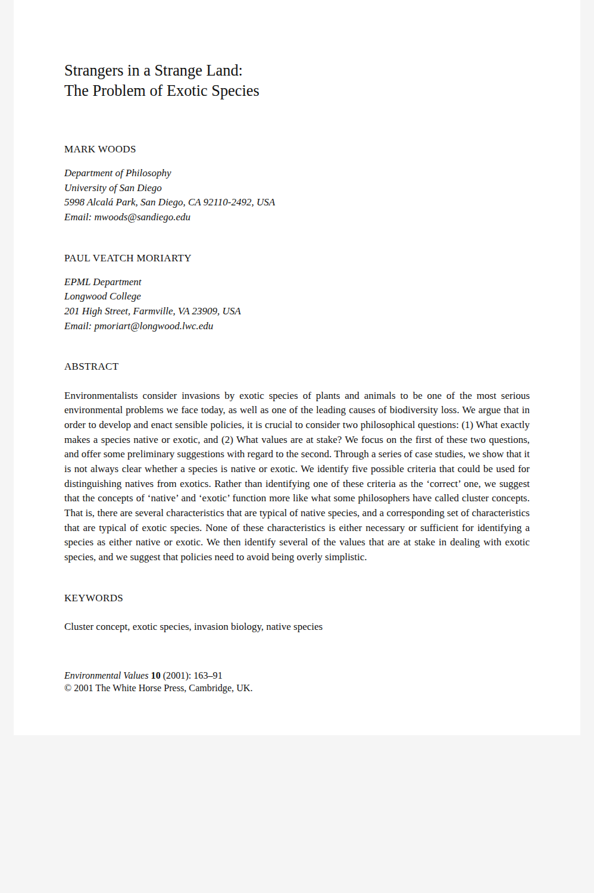Strangers in a Strange Land:
The Problem of Exotic Species
MARK WOODS
Department of Philosophy University of San Diego 5998 Alcalá Park, San Diego, CA 92110-2492, USA Email: mwoods@sandiego.edu
PAUL VEATCH MORIARTY
EPML Department Longwood College 201 High Street, Farmville, VA 23909, USA Email: pmoriart@longwood.lwc.edu
ABSTRACT
Environmentalists consider invasions by exotic species of plants and animals to be one of the most serious environmental problems we face today, as well as one of the leading causes of biodiversity loss. We argue that in order to develop and enact sensible policies, it is crucial to consider two philosophical questions: (1) What exactly makes a species native or exotic, and (2) What values are at stake? We focus on the first of these two questions, and offer some preliminary suggestions with regard to the second. Through a series of case studies, we show that it is not always clear whether a species is native or exotic. We identify five possible criteria that could be used for distinguishing natives from exotics. Rather than identifying one of these criteria as the ‘correct’ one, we suggest that the concepts of ‘native’ and ‘exotic’ function more like what some philosophers have called cluster concepts. That is, there are several characteristics that are typical of native species, and a corresponding set of characteristics that are typical of exotic species. None of these characteristics is either necessary or sufficient for identifying a species as either native or exotic. We then identify several of the values that are at stake in dealing with exotic species, and we suggest that policies need to avoid being overly simplistic.
KEYWORDS
Cluster concept, exotic species, invasion biology, native species
Environmental Values 10 (2001): 163–91
© 2001 The White Horse Press, Cambridge, UK.